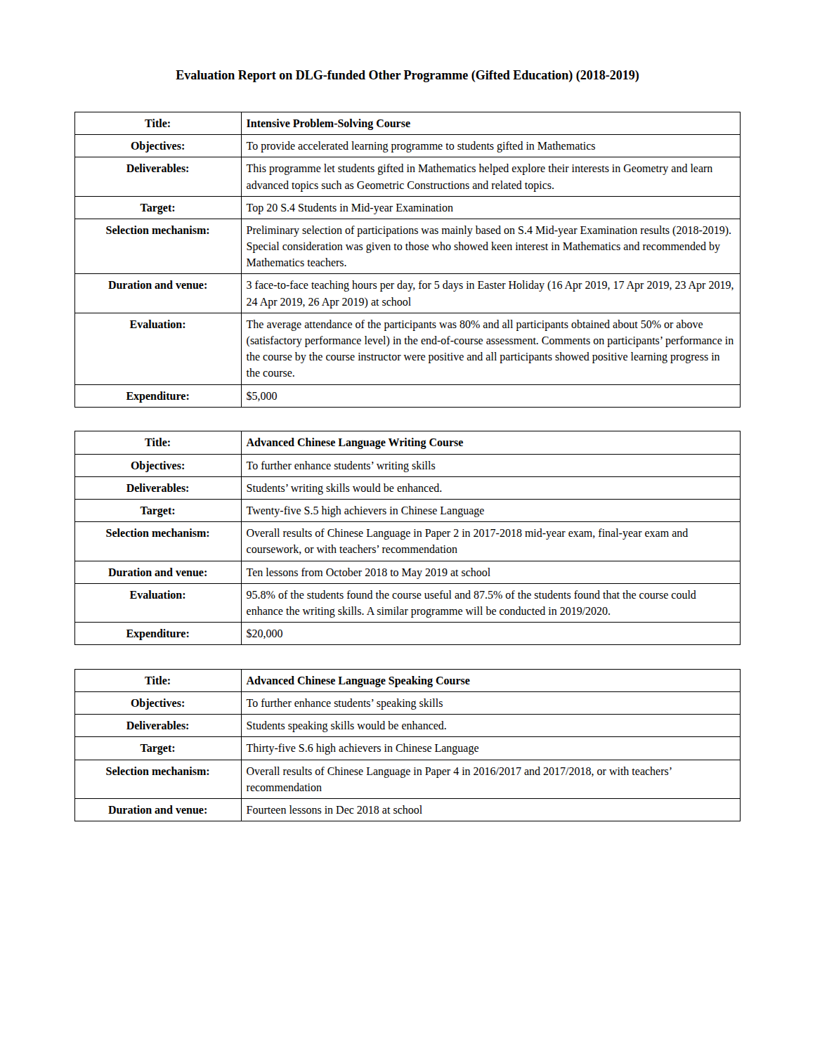Evaluation Report on DLG-funded Other Programme (Gifted Education) (2018-2019)
| Title: | Intensive Problem-Solving Course |
| Objectives: | To provide accelerated learning programme to students gifted in Mathematics |
| Deliverables: | This programme let students gifted in Mathematics helped explore their interests in Geometry and learn advanced topics such as Geometric Constructions and related topics. |
| Target: | Top 20 S.4 Students in Mid-year Examination |
| Selection mechanism: | Preliminary selection of participations was mainly based on S.4 Mid-year Examination results (2018-2019). Special consideration was given to those who showed keen interest in Mathematics and recommended by Mathematics teachers. |
| Duration and venue: | 3 face-to-face teaching hours per day, for 5 days in Easter Holiday (16 Apr 2019, 17 Apr 2019, 23 Apr 2019, 24 Apr 2019, 26 Apr 2019) at school |
| Evaluation: | The average attendance of the participants was 80% and all participants obtained about 50% or above (satisfactory performance level) in the end-of-course assessment. Comments on participants’ performance in the course by the course instructor were positive and all participants showed positive learning progress in the course. |
| Expenditure: | $5,000 |
| Title: | Advanced Chinese Language Writing Course |
| Objectives: | To further enhance students’ writing skills |
| Deliverables: | Students’ writing skills would be enhanced. |
| Target: | Twenty-five S.5 high achievers in Chinese Language |
| Selection mechanism: | Overall results of Chinese Language in Paper 2 in 2017-2018 mid-year exam, final-year exam and coursework, or with teachers’ recommendation |
| Duration and venue: | Ten lessons from October 2018 to May 2019 at school |
| Evaluation: | 95.8% of the students found the course useful and 87.5% of the students found that the course could enhance the writing skills. A similar programme will be conducted in 2019/2020. |
| Expenditure: | $20,000 |
| Title: | Advanced Chinese Language Speaking Course |
| Objectives: | To further enhance students’ speaking skills |
| Deliverables: | Students speaking skills would be enhanced. |
| Target: | Thirty-five S.6 high achievers in Chinese Language |
| Selection mechanism: | Overall results of Chinese Language in Paper 4 in 2016/2017 and 2017/2018, or with teachers’ recommendation |
| Duration and venue: | Fourteen lessons in Dec 2018 at school |